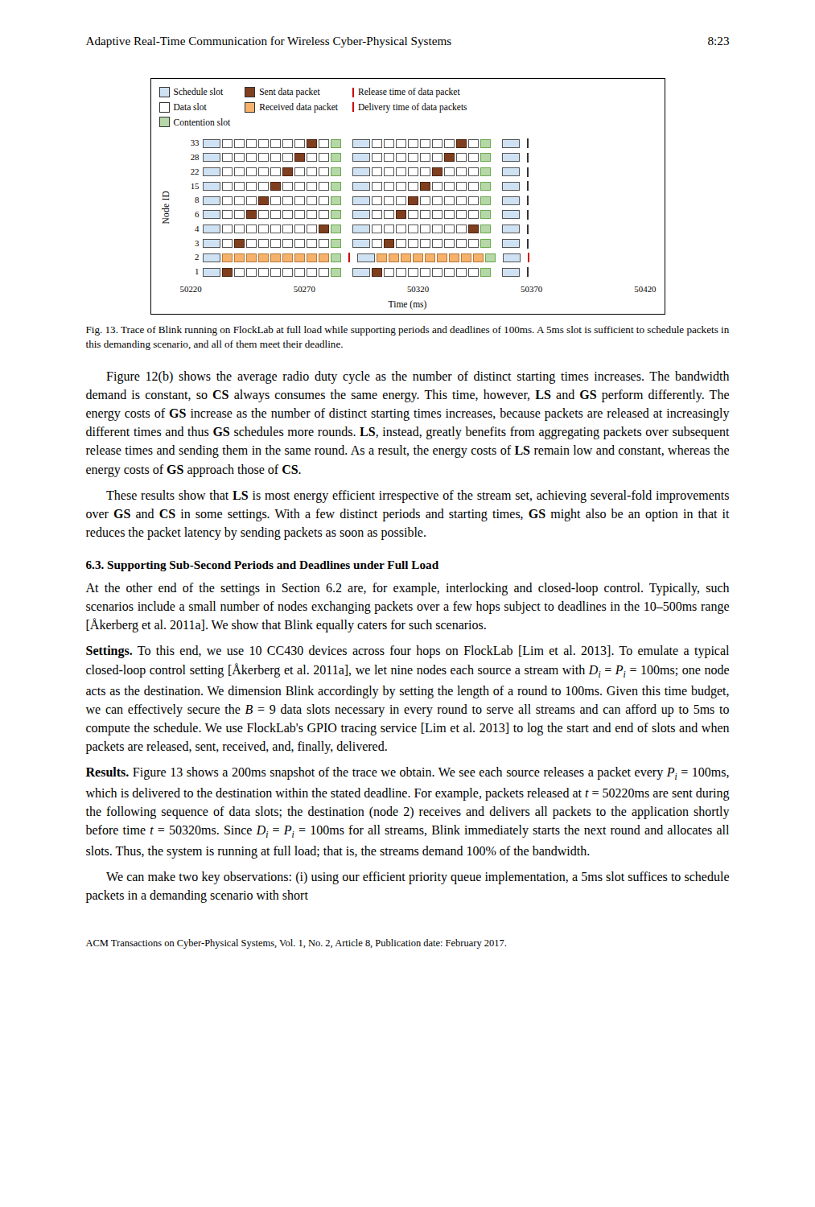Adaptive Real-Time Communication for Wireless Cyber-Physical Systems 8:23
Schedule slot
Sent data packet
Release time of data packet
Data slot
Received data packet
Delivery time of data packets
Contention slot
Node ID
33
28
22
15
8
6
4
3
2
1
5022050270503205037050420
Time (ms)
Fig. 13. Trace of Blink running on FlockLab at full load while supporting periods and deadlines of 100ms. A 5ms slot is sufficient to schedule packets in this demanding scenario, and all of them meet their deadline.
Figure 12(b) shows the average radio duty cycle as the number of distinct starting times increases. The bandwidth demand is constant, so CS always consumes the same energy. This time, however, LS and GS perform differently. The energy costs of GS increase as the number of distinct starting times increases, because packets are released at increasingly different times and thus GS schedules more rounds. LS, instead, greatly benefits from aggregating packets over subsequent release times and sending them in the same round. As a result, the energy costs of LS remain low and constant, whereas the energy costs of GS approach those of CS.
These results show that LS is most energy efficient irrespective of the stream set, achieving several-fold improvements over GS and CS in some settings. With a few distinct periods and starting times, GS might also be an option in that it reduces the packet latency by sending packets as soon as possible.
6.3. Supporting Sub-Second Periods and Deadlines under Full Load
At the other end of the settings in Section 6.2 are, for example, interlocking and closed-loop control. Typically, such scenarios include a small number of nodes exchanging packets over a few hops subject to deadlines in the 10–500ms range [Åkerberg et al. 2011a]. We show that Blink equally caters for such scenarios.
Settings. To this end, we use 10 CC430 devices across four hops on FlockLab [Lim et al. 2013]. To emulate a typical closed-loop control setting [Åkerberg et al. 2011a], we let nine nodes each source a stream with Di = Pi = 100ms; one node acts as the destination. We dimension Blink accordingly by setting the length of a round to 100ms. Given this time budget, we can effectively secure the B = 9 data slots necessary in every round to serve all streams and can afford up to 5ms to compute the schedule. We use FlockLab's GPIO tracing service [Lim et al. 2013] to log the start and end of slots and when packets are released, sent, received, and, finally, delivered.
Results. Figure 13 shows a 200ms snapshot of the trace we obtain. We see each source releases a packet every Pi = 100ms, which is delivered to the destination within the stated deadline. For example, packets released at t = 50220ms are sent during the following sequence of data slots; the destination (node 2) receives and delivers all packets to the application shortly before time t = 50320ms. Since Di = Pi = 100ms for all streams, Blink immediately starts the next round and allocates all slots. Thus, the system is running at full load; that is, the streams demand 100% of the bandwidth.
We can make two key observations: (i) using our efficient priority queue implementation, a 5ms slot suffices to schedule packets in a demanding scenario with short
ACM Transactions on Cyber-Physical Systems, Vol. 1, No. 2, Article 8, Publication date: February 2017.